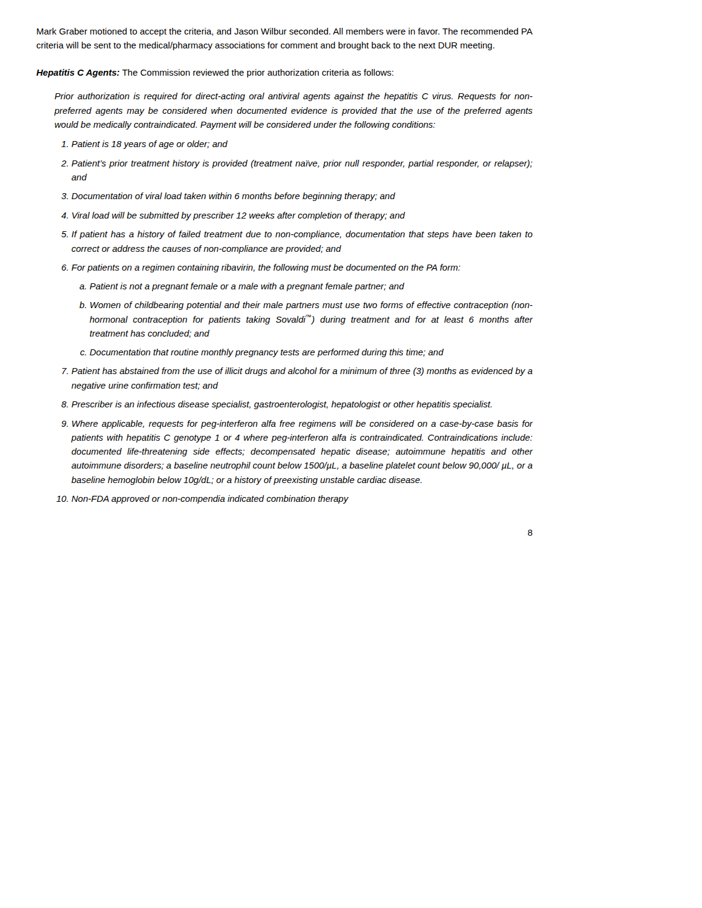Mark Graber motioned to accept the criteria, and Jason Wilbur seconded. All members were in favor. The recommended PA criteria will be sent to the medical/pharmacy associations for comment and brought back to the next DUR meeting.
Hepatitis C Agents: The Commission reviewed the prior authorization criteria as follows:
Prior authorization is required for direct-acting oral antiviral agents against the hepatitis C virus. Requests for non-preferred agents may be considered when documented evidence is provided that the use of the preferred agents would be medically contraindicated. Payment will be considered under the following conditions:
Patient is 18 years of age or older; and
Patient’s prior treatment history is provided (treatment naïve, prior null responder, partial responder, or relapser); and
Documentation of viral load taken within 6 months before beginning therapy; and
Viral load will be submitted by prescriber 12 weeks after completion of therapy; and
If patient has a history of failed treatment due to non-compliance, documentation that steps have been taken to correct or address the causes of non-compliance are provided; and
For patients on a regimen containing ribavirin, the following must be documented on the PA form:
Patient is not a pregnant female or a male with a pregnant female partner; and
Women of childbearing potential and their male partners must use two forms of effective contraception (non-hormonal contraception for patients taking Sovaldi™) during treatment and for at least 6 months after treatment has concluded; and
Documentation that routine monthly pregnancy tests are performed during this time; and
Patient has abstained from the use of illicit drugs and alcohol for a minimum of three (3) months as evidenced by a negative urine confirmation test; and
Prescriber is an infectious disease specialist, gastroenterologist, hepatologist or other hepatitis specialist.
Where applicable, requests for peg-interferon alfa free regimens will be considered on a case-by-case basis for patients with hepatitis C genotype 1 or 4 where peg-interferon alfa is contraindicated. Contraindications include: documented life-threatening side effects; decompensated hepatic disease; autoimmune hepatitis and other autoimmune disorders; a baseline neutrophil count below 1500/µL, a baseline platelet count below 90,000/ µL, or a baseline hemoglobin below 10g/dL; or a history of preexisting unstable cardiac disease.
Non-FDA approved or non-compendia indicated combination therapy
8